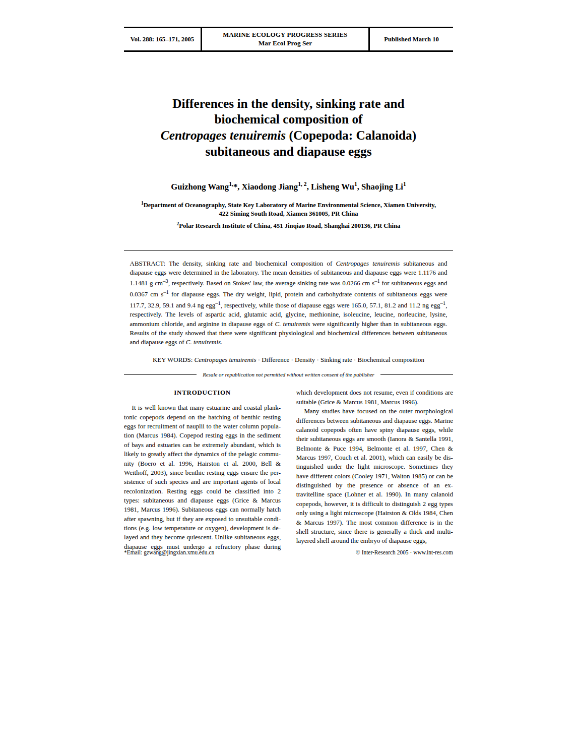Vol. 288: 165–171, 2005
MARINE ECOLOGY PROGRESS SERIES
Mar Ecol Prog Ser
Published March 10
Differences in the density, sinking rate and
biochemical composition of
Centropages tenuiremis (Copepoda: Calanoida)
subitaneous and diapause eggs
Guizhong Wang1,*, Xiaodong Jiang1, 2, Lisheng Wu1, Shaojing Li1
1Department of Oceanography, State Key Laboratory of Marine Environmental Science, Xiamen University,
422 Siming South Road, Xiamen 361005, PR China
2Polar Research Institute of China, 451 Jinqiao Road, Shanghai 200136, PR China
ABSTRACT: The density, sinking rate and biochemical composition of Centropages tenuiremis subitaneous and diapause eggs were determined in the laboratory. The mean densities of subitaneous and diapause eggs were 1.1176 and 1.1481 g cm–3, respectively. Based on Stokes' law, the average sinking rate was 0.0266 cm s–1 for subitaneous eggs and 0.0367 cm s–1 for diapause eggs. The dry weight, lipid, protein and carbohydrate contents of subitaneous eggs were 117.7, 32.9, 59.1 and 9.4 ng egg–1, respectively, while those of diapause eggs were 165.0, 57.1, 81.2 and 11.2 ng egg–1, respectively. The levels of aspartic acid, glutamic acid, glycine, methionine, isoleucine, leucine, norleucine, lysine, ammonium chloride, and arginine in diapause eggs of C. tenuiremis were significantly higher than in subitaneous eggs. Results of the study showed that there were significant physiological and biochemical differences between subitaneous and diapause eggs of C. tenuiremis.
KEY WORDS: Centropages tenuiremis · Difference · Density · Sinking rate · Biochemical composition
Resale or republication not permitted without written consent of the publisher
INTRODUCTION
It is well known that many estuarine and coastal planktonic copepods depend on the hatching of benthic resting eggs for recruitment of nauplii to the water column population (Marcus 1984). Copepod resting eggs in the sediment of bays and estuaries can be extremely abundant, which is likely to greatly affect the dynamics of the pelagic community (Boero et al. 1996, Hairston et al. 2000, Bell & Weithoff, 2003), since benthic resting eggs ensure the persistence of such species and are important agents of local recolonization. Resting eggs could be classified into 2 types: subitaneous and diapause eggs (Grice & Marcus 1981, Marcus 1996). Subitaneous eggs can normally hatch after spawning, but if they are exposed to unsuitable conditions (e.g. low temperature or oxygen), development is delayed and they become quiescent. Unlike subitaneous eggs, diapause eggs must undergo a refractory phase during which development does not resume, even if conditions are suitable (Grice & Marcus 1981, Marcus 1996).
Many studies have focused on the outer morphological differences between subitaneous and diapause eggs. Marine calanoid copepods often have spiny diapause eggs, while their subitaneous eggs are smooth (Ianora & Santella 1991, Belmonte & Puce 1994, Belmonte et al. 1997, Chen & Marcus 1997, Couch et al. 2001), which can easily be distinguished under the light microscope. Sometimes they have different colors (Cooley 1971, Walton 1985) or can be distinguished by the presence or absence of an extravitelline space (Lohner et al. 1990). In many calanoid copepods, however, it is difficult to distinguish 2 egg types only using a light microscope (Hairston & Olds 1984, Chen & Marcus 1997). The most common difference is in the shell structure, since there is generally a thick and multi-layered shell around the embryo of diapause eggs,
Email: gzwang@jingxian.xmu.edu.cn
© Inter-Research 2005 · www.int-res.com